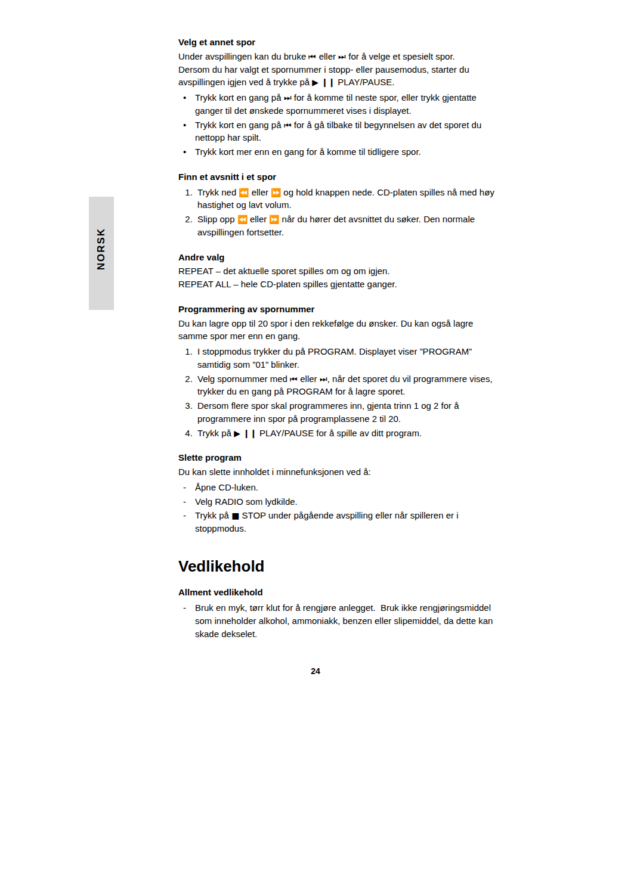NORSK
Velg et annet spor
Under avspillingen kan du bruke ⏮ eller ⏭ for å velge et spesielt spor.
Dersom du har valgt et spornummer i stopp- eller pausemodus, starter du avspillingen igjen ved å trykke på ▶ ❙❙ PLAY/PAUSE.
Trykk kort en gang på ⏭ for å komme til neste spor, eller trykk gjentatte ganger til det ønskede spornummeret vises i displayet.
Trykk kort en gang på ⏮ for å gå tilbake til begynnelsen av det sporet du nettopp har spilt.
Trykk kort mer enn en gang for å komme til tidligere spor.
Finn et avsnitt i et spor
Trykk ned ⏪ eller ⏩ og hold knappen nede. CD-platen spilles nå med høy hastighet og lavt volum.
Slipp opp ⏪ eller ⏩ når du hører det avsnittet du søker. Den normale avspillingen fortsetter.
Andre valg
REPEAT – det aktuelle sporet spilles om og om igjen.
REPEAT ALL – hele CD-platen spilles gjentatte ganger.
Programmering av spornummer
Du kan lagre opp til 20 spor i den rekkefølge du ønsker. Du kan også lagre samme spor mer enn en gang.
I stoppmodus trykker du på PROGRAM. Displayet viser ”PROGRAM” samtidig som ”01” blinker.
Velg spornummer med ⏮ eller ⏭, når det sporet du vil programmere vises, trykker du en gang på PROGRAM for å lagre sporet.
Dersom flere spor skal programmeres inn, gjenta trinn 1 og 2 for å programmere inn spor på programplassene 2 til 20.
Trykk på ▶ ❙❙ PLAY/PAUSE for å spille av ditt program.
Slette program
Du kan slette innholdet i minnefunksjonen ved å:
Åpne CD-luken.
Velg RADIO som lydkilde.
Trykk på ■ STOP under pågående avspilling eller når spilleren er i stoppmodus.
Vedlikehold
Allment vedlikehold
Bruk en myk, tørr klut for å rengjøre anlegget. Bruk ikke rengjøringsmiddel som inneholder alkohol, ammoniakk, benzen eller slipemiddel, da dette kan skade dekselet.
24